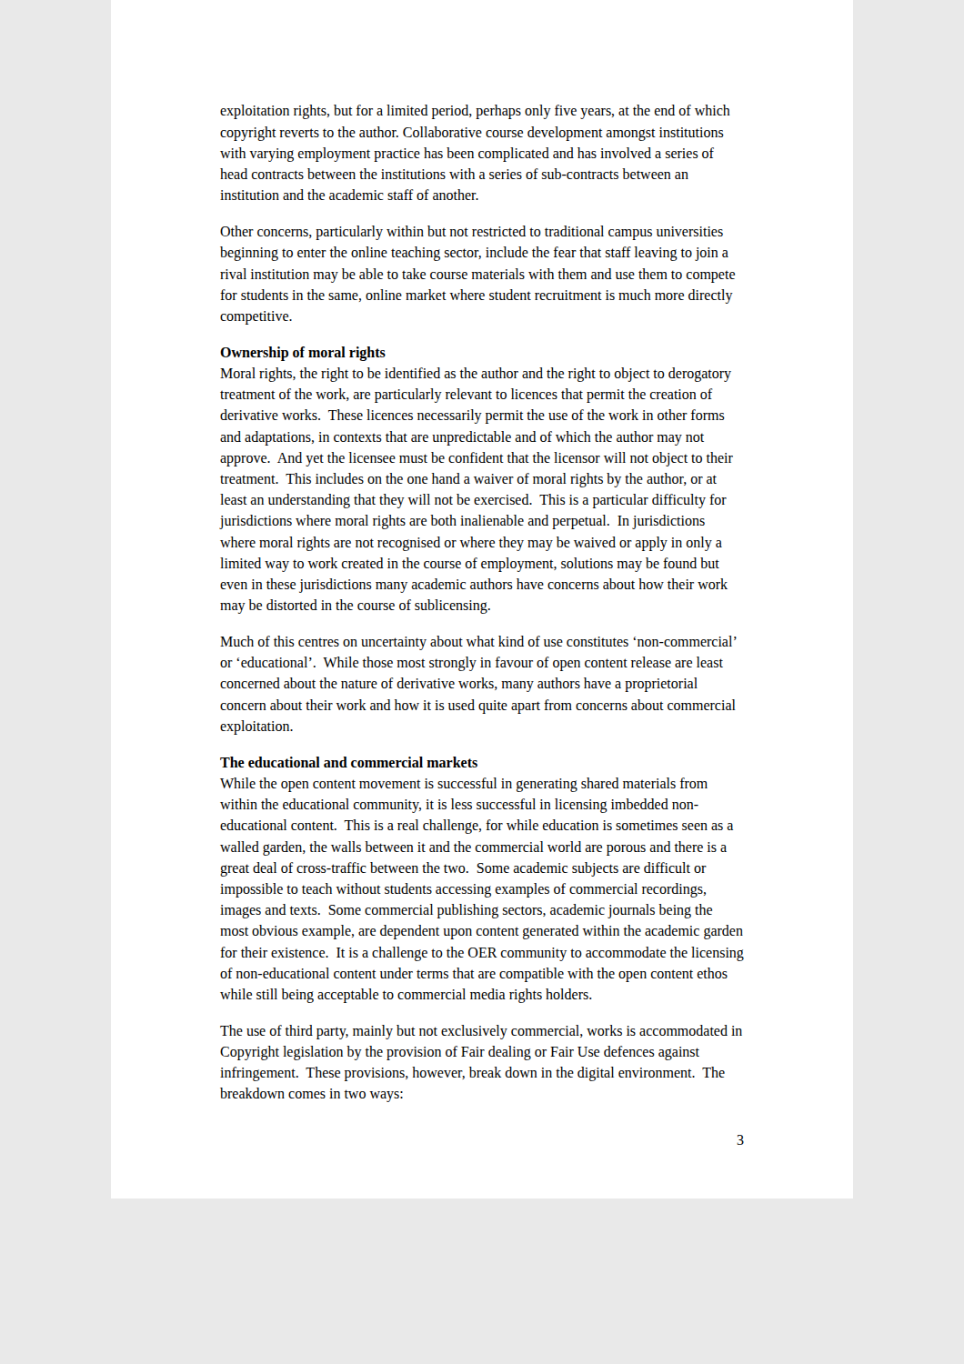exploitation rights, but for a limited period, perhaps only five years, at the end of which copyright reverts to the author. Collaborative course development amongst institutions with varying employment practice has been complicated and has involved a series of head contracts between the institutions with a series of sub-contracts between an institution and the academic staff of another.
Other concerns, particularly within but not restricted to traditional campus universities beginning to enter the online teaching sector, include the fear that staff leaving to join a rival institution may be able to take course materials with them and use them to compete for students in the same, online market where student recruitment is much more directly competitive.
Ownership of moral rights
Moral rights, the right to be identified as the author and the right to object to derogatory treatment of the work, are particularly relevant to licences that permit the creation of derivative works. These licences necessarily permit the use of the work in other forms and adaptations, in contexts that are unpredictable and of which the author may not approve. And yet the licensee must be confident that the licensor will not object to their treatment. This includes on the one hand a waiver of moral rights by the author, or at least an understanding that they will not be exercised. This is a particular difficulty for jurisdictions where moral rights are both inalienable and perpetual. In jurisdictions where moral rights are not recognised or where they may be waived or apply in only a limited way to work created in the course of employment, solutions may be found but even in these jurisdictions many academic authors have concerns about how their work may be distorted in the course of sublicensing.
Much of this centres on uncertainty about what kind of use constitutes ‘non-commercial’ or ‘educational’. While those most strongly in favour of open content release are least concerned about the nature of derivative works, many authors have a proprietorial concern about their work and how it is used quite apart from concerns about commercial exploitation.
The educational and commercial markets
While the open content movement is successful in generating shared materials from within the educational community, it is less successful in licensing imbedded non-educational content. This is a real challenge, for while education is sometimes seen as a walled garden, the walls between it and the commercial world are porous and there is a great deal of cross-traffic between the two. Some academic subjects are difficult or impossible to teach without students accessing examples of commercial recordings, images and texts. Some commercial publishing sectors, academic journals being the most obvious example, are dependent upon content generated within the academic garden for their existence. It is a challenge to the OER community to accommodate the licensing of non-educational content under terms that are compatible with the open content ethos while still being acceptable to commercial media rights holders.
The use of third party, mainly but not exclusively commercial, works is accommodated in Copyright legislation by the provision of Fair dealing or Fair Use defences against infringement. These provisions, however, break down in the digital environment. The breakdown comes in two ways:
3